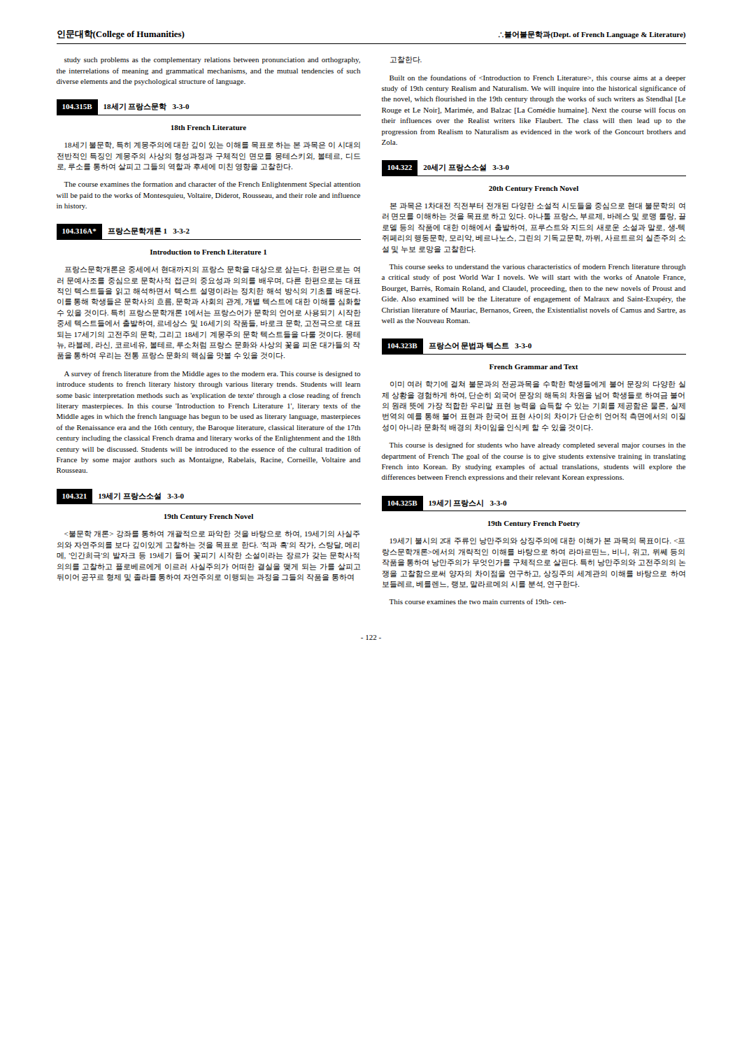인문대학(College of Humanities)
∴불어불문학과(Dept. of French Language & Literature)
study such problems as the complementary relations between pronunciation and orthography, the interrelations of meaning and grammatical mechanisms, and the mutual tendencies of such diverse elements and the psychological structure of language.
104.315B
18세기 프랑스문학 3-3-0
18th French Literature
18세기 불문학, 특히 계몽주의에 대한 깊이 있는 이해를 목표로 하는 본 과목은 이 시대의 전반적인 특징인 계몽주의 사상의 형성과정과 구체적인 면모를 몽테스키외, 볼테르, 디드로, 루소를 통하여 살피고 그들의 역할과 후세에 미친 영향을 고찰한다.
The course examines the formation and character of the French Enlightenment Special attention will be paid to the works of Montesquieu, Voltaire, Diderot, Rousseau, and their role and influence in history.
104.316A*
프랑스문학개론 1 3-3-2
Introduction to French Literature 1
프랑스문학개론은 중세에서 현대까지의 프랑스 문학을 대상으로 삼는다. 한편으로는 여러 문예사조를 중심으로 문학사적 접근의 중요성과 의의를 배우며, 다른 한편으로는 대표적인 텍스트들을 읽고 해석하면서 텍스트 설명이라는 정치한 해석 방식의 기초를 배운다. 이를 통해 학생들은 문학사의 흐름, 문학과 사회의 관계, 개별 텍스트에 대한 이해를 심화할 수 있을 것이다. 특히 프랑스문학개론 1에서는 프랑스어가 문학의 언어로 사용되기 시작한 중세 텍스트들에서 출발하여, 르네상스 및 16세기의 작품들, 바로크 문학, 고전극으로 대표되는 17세기의 고전주의 문학, 그리고 18세기 계몽주의 문학 텍스트들을 다룰 것이다. 몽테뉴, 라블레, 라신, 코르네유, 볼테르, 루소처럼 프랑스 문화와 사상의 꽃을 피운 대가들의 작품을 통하여 우리는 전통 프랑스 문화의 핵심을 맛볼 수 있을 것이다.
A survey of french literature from the Middle ages to the modern era. This course is designed to introduce students to french literary history through various literary trends. Students will learn some basic interpretation methods such as 'explication de texte' through a close reading of french literary masterpieces. In this course 'Introduction to French Literature 1', literary texts of the Middle ages in which the french language has begun to be used as literary language, masterpieces of the Renaissance era and the 16th century, the Baroque literature, classical literature of the 17th century including the classical French drama and literary works of the Enlightenment and the 18th century will be discussed. Students will be introduced to the essence of the cultural tradition of France by some major authors such as Montaigne, Rabelais, Racine, Corneille, Voltaire and Rousseau.
104.321
19세기 프랑스소설 3-3-0
19th Century French Novel
<불문학 개론> 강좌를 통하여 개괄적으로 파악한 것을 바탕으로 하여, 19세기의 사실주의와 자연주의를 보다 깊이있게 고찰하는 것을 목표로 한다. '적과 흑'의 작가, 스탕달, 메리메, '인간희극'의 발자크 등 19세기 들어 꽃피기 시작한 소설이라는 장르가 갖는 문학사적 의의를 고찰하고 플로베르에게 이르러 사실주의가 어떠한 결실을 맺게 되는 가를 살피고 뒤이어 공꾸르 형제 및 졸라를 통하여 자연주의로 이행되는 과정을 그들의 작품을 통하여
고찰한다.
Built on the foundations of <Introduction to French Literature>, this course aims at a deeper study of 19th century Realism and Naturalism. We will inquire into the historical significance of the novel, which flourished in the 19th century through the works of such writers as Stendhal [Le Rouge et Le Noir], Marimée, and Balzac [La Comédie humaine]. Next the course will focus on their influences over the Realist writers like Flaubert. The class will then lead up to the progression from Realism to Naturalism as evidenced in the work of the Goncourt brothers and Zola.
104.322
20세기 프랑스소설 3-3-0
20th Century French Novel
본 과목은 1차대전 직전부터 전개된 다양한 소설적 시도들을 중심으로 현대 불문학의 여러 면모를 이해하는 것을 목표로 하고 있다. 아나톨 프랑스, 부르제, 바레스 및 로맹 롤랑, 끌로델 등의 작품에 대한 이해에서 출발하여, 프루스트와 지드의 새로운 소설과 말로, 생-텍쥐페리의 행동문학, 모리악, 베르나노스, 그린의 기독교문학, 까뮈, 사르트르의 실존주의 소설 및 누보 로망을 고찰한다.
This course seeks to understand the various characteristics of modern French literature through a critical study of post World War I novels. We will start with the works of Anatole France, Bourget, Barrès, Romain Roland, and Claudel, proceeding, then to the new novels of Proust and Gide. Also examined will be the Literature of engagement of Malraux and Saint-Exupéry, the Christian literature of Mauriac, Bernanos, Green, the Existentialist novels of Camus and Sartre, as well as the Nouveau Roman.
104.323B
프랑스어 문법과 텍스트 3-3-0
French Grammar and Text
이미 여러 학기에 걸쳐 불문과의 전공과목을 수학한 학생들에게 불어 문장의 다양한 실제 상황을 경험하게 하여, 단순히 외국어 문장의 해독의 차원을 넘어 학생들로 하여금 불어의 원래 뜻에 가장 적합한 우리말 표현 능력을 습득할 수 있는 기회를 제공함은 물론, 실제 번역의 예를 통해 불어 표현과 한국어 표현 사이의 차이가 단순히 언어적 측면에서의 이질성이 아니라 문화적 배경의 차이임을 인식케 할 수 있을 것이다.
This course is designed for students who have already completed several major courses in the department of French The goal of the course is to give students extensive training in translating French into Korean. By studying examples of actual translations, students will explore the differences between French expressions and their relevant Korean expressions.
104.325B
19세기 프랑스시 3-3-0
19th Century French Poetry
19세기 불시의 2대 주류인 낭만주의와 상징주의에 대한 이해가 본 과목의 목표이다. <프랑스문학개론>에서의 개략적인 이해를 바탕으로 하여 라마르띤느, 비니, 위고, 뮈쎄 등의 작품을 통하여 낭만주의가 무엇인가를 구체적으로 살핀다. 특히 낭만주의와 고전주의의 논쟁을 고찰함으로써 양자의 차이점을 연구하고, 상징주의 세계관의 이해를 바탕으로 하여 보들레르, 베를렌느, 랭보, 말라르메의 시를 분석, 연구한다.
This course examines the two main currents of 19th- cen-
- 122 -